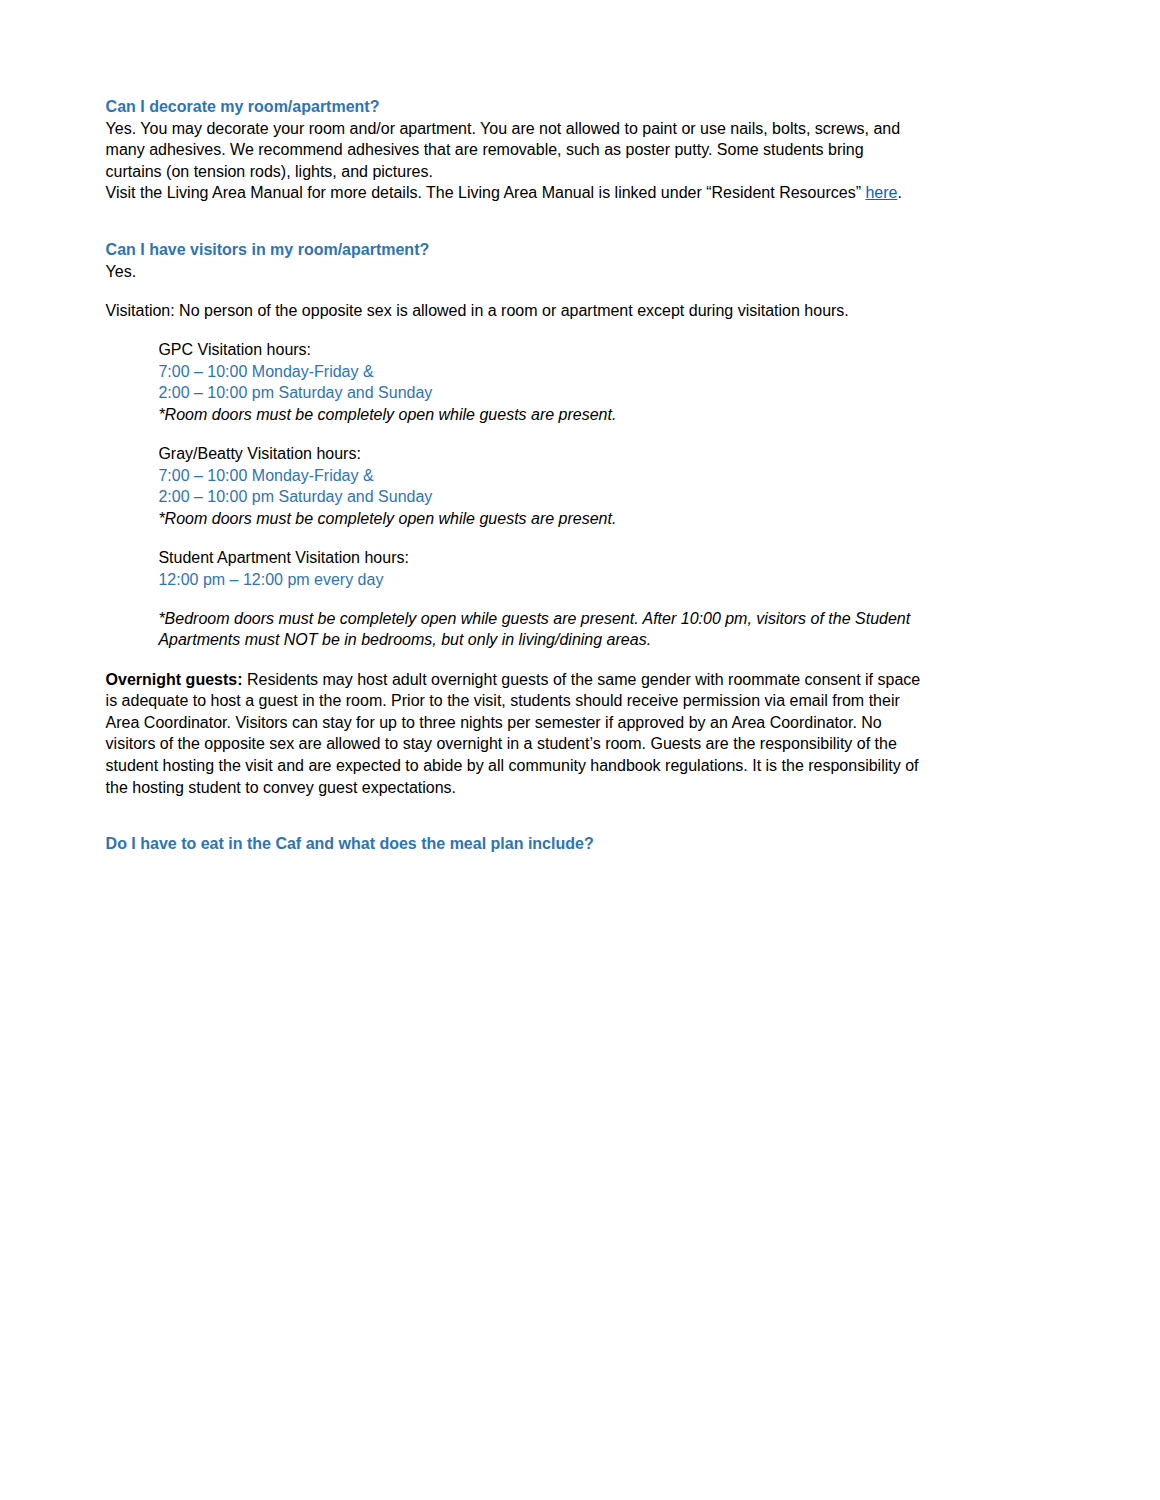Can I decorate my room/apartment?
Yes. You may decorate your room and/or apartment. You are not allowed to paint or use nails, bolts, screws, and many adhesives. We recommend adhesives that are removable, such as poster putty. Some students bring curtains (on tension rods), lights, and pictures.
Visit the Living Area Manual for more details. The Living Area Manual is linked under “Resident Resources” here.
Can I have visitors in my room/apartment?
Yes.
Visitation: No person of the opposite sex is allowed in a room or apartment except during visitation hours.
GPC Visitation hours:
7:00 – 10:00 Monday-Friday &
2:00 – 10:00 pm Saturday and Sunday
*Room doors must be completely open while guests are present.
Gray/Beatty Visitation hours:
7:00 – 10:00 Monday-Friday &
2:00 – 10:00 pm Saturday and Sunday
*Room doors must be completely open while guests are present.
Student Apartment Visitation hours:
12:00 pm – 12:00 pm every day
*Bedroom doors must be completely open while guests are present. After 10:00 pm, visitors of the Student Apartments must NOT be in bedrooms, but only in living/dining areas.
Overnight guests: Residents may host adult overnight guests of the same gender with roommate consent if space is adequate to host a guest in the room. Prior to the visit, students should receive permission via email from their Area Coordinator. Visitors can stay for up to three nights per semester if approved by an Area Coordinator. No visitors of the opposite sex are allowed to stay overnight in a student’s room. Guests are the responsibility of the student hosting the visit and are expected to abide by all community handbook regulations. It is the responsibility of the hosting student to convey guest expectations.
Do I have to eat in the Caf and what does the meal plan include?